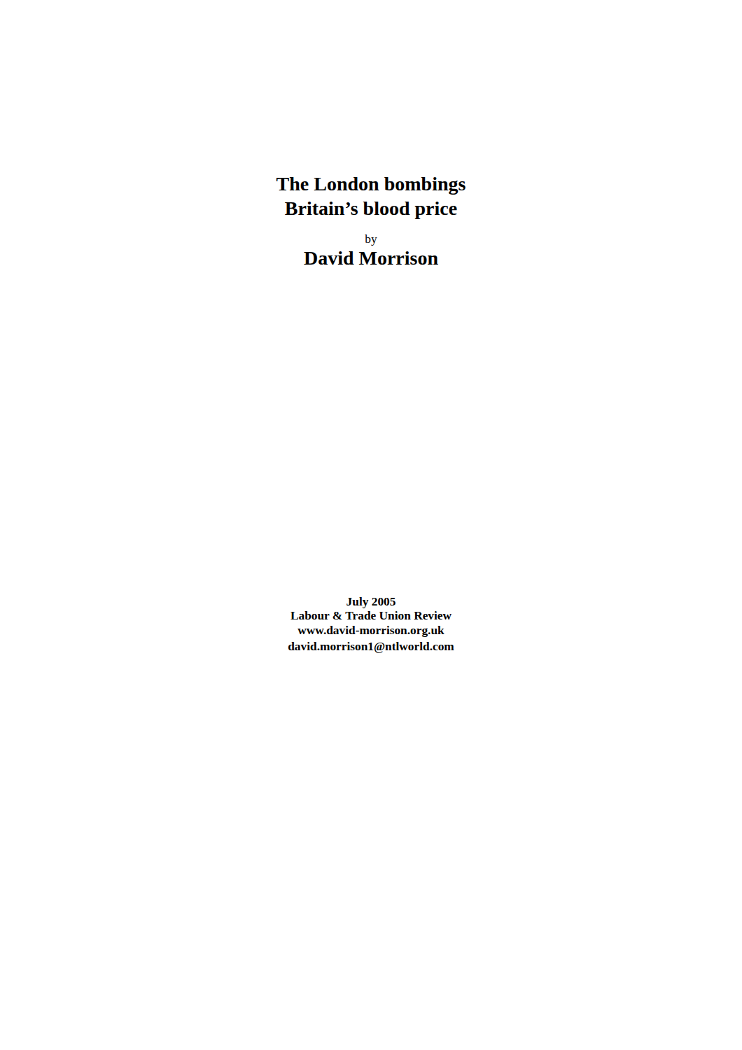The London bombings
Britain’s blood price
by David Morrison
July 2005
Labour & Trade Union Review
www.david-morrison.org.uk
david.morrison1@ntlworld.com